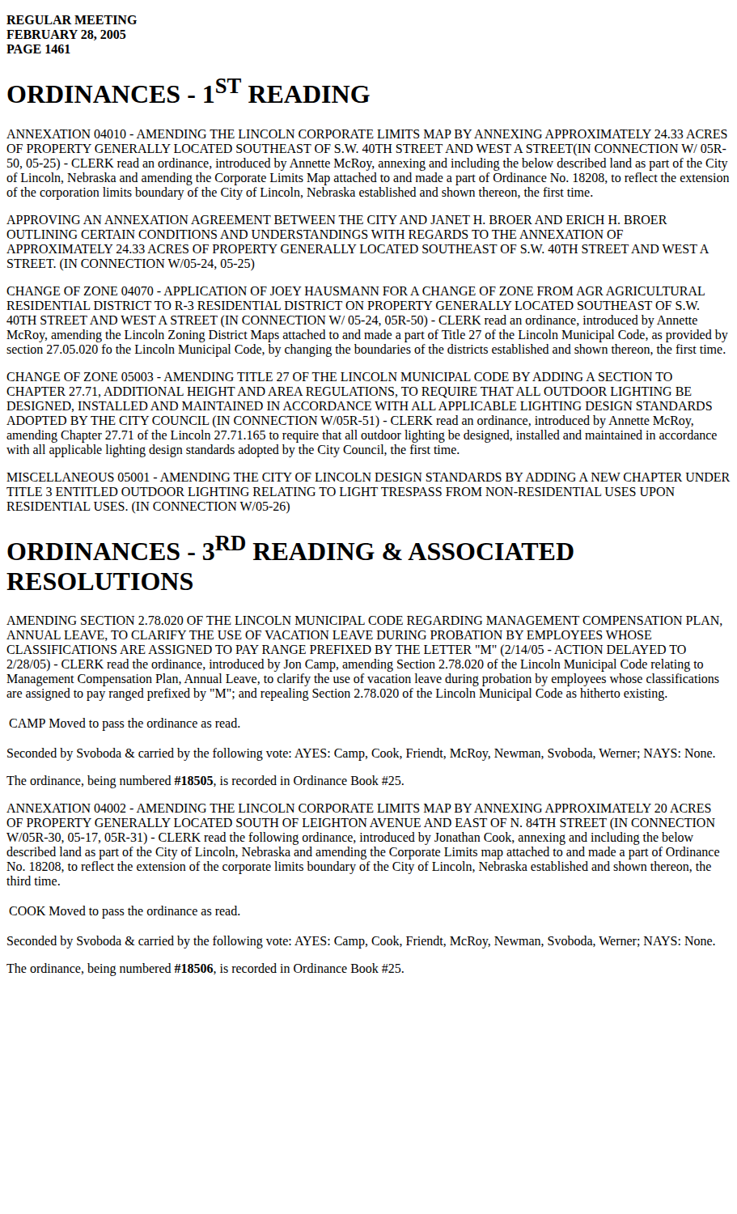REGULAR MEETING
FEBRUARY 28, 2005
PAGE 1461
ORDINANCES - 1ST READING
ANNEXATION 04010 - AMENDING THE LINCOLN CORPORATE LIMITS MAP BY ANNEXING APPROXIMATELY 24.33 ACRES OF PROPERTY GENERALLY LOCATED SOUTHEAST OF S.W. 40TH STREET AND WEST A STREET(IN CONNECTION W/ 05R-50, 05-25) - CLERK read an ordinance, introduced by Annette McRoy, annexing and including the below described land as part of the City of Lincoln, Nebraska and amending the Corporate Limits Map attached to and made a part of Ordinance No. 18208, to reflect the extension of the corporation limits boundary of the City of Lincoln, Nebraska established and shown thereon, the first time.
APPROVING AN ANNEXATION AGREEMENT BETWEEN THE CITY AND JANET H. BROER AND ERICH H. BROER OUTLINING CERTAIN CONDITIONS AND UNDERSTANDINGS WITH REGARDS TO THE ANNEXATION OF APPROXIMATELY 24.33 ACRES OF PROPERTY GENERALLY LOCATED SOUTHEAST OF S.W. 40TH STREET AND WEST A STREET. (IN CONNECTION W/05-24, 05-25)
CHANGE OF ZONE 04070 - APPLICATION OF JOEY HAUSMANN FOR A CHANGE OF ZONE FROM AGR AGRICULTURAL RESIDENTIAL DISTRICT TO R-3 RESIDENTIAL DISTRICT ON PROPERTY GENERALLY LOCATED SOUTHEAST OF S.W. 40TH STREET AND WEST A STREET (IN CONNECTION W/ 05-24, 05R-50) - CLERK read an ordinance, introduced by Annette McRoy, amending the Lincoln Zoning District Maps attached to and made a part of Title 27 of the Lincoln Municipal Code, as provided by section 27.05.020 fo the Lincoln Municipal Code, by changing the boundaries of the districts established and shown thereon, the first time.
CHANGE OF ZONE 05003 - AMENDING TITLE 27 OF THE LINCOLN MUNICIPAL CODE BY ADDING A SECTION TO CHAPTER 27.71, ADDITIONAL HEIGHT AND AREA REGULATIONS, TO REQUIRE THAT ALL OUTDOOR LIGHTING BE DESIGNED, INSTALLED AND MAINTAINED IN ACCORDANCE WITH ALL APPLICABLE LIGHTING DESIGN STANDARDS ADOPTED BY THE CITY COUNCIL (IN CONNECTION W/05R-51) - CLERK read an ordinance, introduced by Annette McRoy, amending Chapter 27.71 of the Lincoln 27.71.165 to require that all outdoor lighting be designed, installed and maintained in accordance with all applicable lighting design standards adopted by the City Council, the first time.
MISCELLANEOUS 05001 - AMENDING THE CITY OF LINCOLN DESIGN STANDARDS BY ADDING A NEW CHAPTER UNDER TITLE 3 ENTITLED OUTDOOR LIGHTING RELATING TO LIGHT TRESPASS FROM NON-RESIDENTIAL USES UPON RESIDENTIAL USES. (IN CONNECTION W/05-26)
ORDINANCES - 3RD READING & ASSOCIATED RESOLUTIONS
AMENDING SECTION 2.78.020 OF THE LINCOLN MUNICIPAL CODE REGARDING MANAGEMENT COMPENSATION PLAN, ANNUAL LEAVE, TO CLARIFY THE USE OF VACATION LEAVE DURING PROBATION BY EMPLOYEES WHOSE CLASSIFICATIONS ARE ASSIGNED TO PAY RANGE PREFIXED BY THE LETTER "M" (2/14/05 - ACTION DELAYED TO 2/28/05) - CLERK read the ordinance, introduced by Jon Camp, amending Section 2.78.020 of the Lincoln Municipal Code relating to Management Compensation Plan, Annual Leave, to clarify the use of vacation leave during probation by employees whose classifications are assigned to pay ranged prefixed by "M"; and repealing Section 2.78.020 of the Lincoln Municipal Code as hitherto existing.
| CAMP | Moved to pass the ordinance as read. |
Seconded by Svoboda & carried by the following vote: AYES: Camp, Cook, Friendt, McRoy, Newman, Svoboda, Werner; NAYS: None.
The ordinance, being numbered #18505, is recorded in Ordinance Book #25.
ANNEXATION 04002 - AMENDING THE LINCOLN CORPORATE LIMITS MAP BY ANNEXING APPROXIMATELY 20 ACRES OF PROPERTY GENERALLY LOCATED SOUTH OF LEIGHTON AVENUE AND EAST OF N. 84TH STREET (IN CONNECTION W/05R-30, 05-17, 05R-31) - CLERK read the following ordinance, introduced by Jonathan Cook, annexing and including the below described land as part of the City of Lincoln, Nebraska and amending the Corporate Limits map attached to and made a part of Ordinance No. 18208, to reflect the extension of the corporate limits boundary of the City of Lincoln, Nebraska established and shown thereon, the third time.
| COOK | Moved to pass the ordinance as read. |
Seconded by Svoboda & carried by the following vote: AYES: Camp, Cook, Friendt, McRoy, Newman, Svoboda, Werner; NAYS: None.
The ordinance, being numbered #18506, is recorded in Ordinance Book #25.